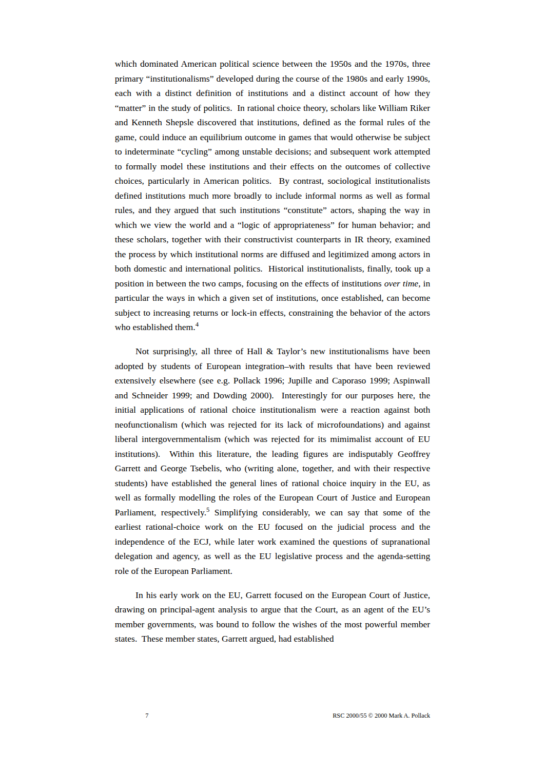which dominated American political science between the 1950s and the 1970s, three primary “institutionalisms” developed during the course of the 1980s and early 1990s, each with a distinct definition of institutions and a distinct account of how they “matter” in the study of politics. In rational choice theory, scholars like William Riker and Kenneth Shepsle discovered that institutions, defined as the formal rules of the game, could induce an equilibrium outcome in games that would otherwise be subject to indeterminate “cycling” among unstable decisions; and subsequent work attempted to formally model these institutions and their effects on the outcomes of collective choices, particularly in American politics. By contrast, sociological institutionalists defined institutions much more broadly to include informal norms as well as formal rules, and they argued that such institutions “constitute” actors, shaping the way in which we view the world and a “logic of appropriateness” for human behavior; and these scholars, together with their constructivist counterparts in IR theory, examined the process by which institutional norms are diffused and legitimized among actors in both domestic and international politics. Historical institutionalists, finally, took up a position in between the two camps, focusing on the effects of institutions over time, in particular the ways in which a given set of institutions, once established, can become subject to increasing returns or lock-in effects, constraining the behavior of the actors who established them.4
Not surprisingly, all three of Hall & Taylor’s new institutionalisms have been adopted by students of European integration–with results that have been reviewed extensively elsewhere (see e.g. Pollack 1996; Jupille and Caporaso 1999; Aspinwall and Schneider 1999; and Dowding 2000). Interestingly for our purposes here, the initial applications of rational choice institutionalism were a reaction against both neofunctionalism (which was rejected for its lack of microfoundations) and against liberal intergovernmentalism (which was rejected for its mimimalist account of EU institutions). Within this literature, the leading figures are indisputably Geoffrey Garrett and George Tsebelis, who (writing alone, together, and with their respective students) have established the general lines of rational choice inquiry in the EU, as well as formally modelling the roles of the European Court of Justice and European Parliament, respectively.5 Simplifying considerably, we can say that some of the earliest rational-choice work on the EU focused on the judicial process and the independence of the ECJ, while later work examined the questions of supranational delegation and agency, as well as the EU legislative process and the agenda-setting role of the European Parliament.
In his early work on the EU, Garrett focused on the European Court of Justice, drawing on principal-agent analysis to argue that the Court, as an agent of the EU’s member governments, was bound to follow the wishes of the most powerful member states. These member states, Garrett argued, had established
7 RSC 2000/55 © 2000 Mark A. Pollack